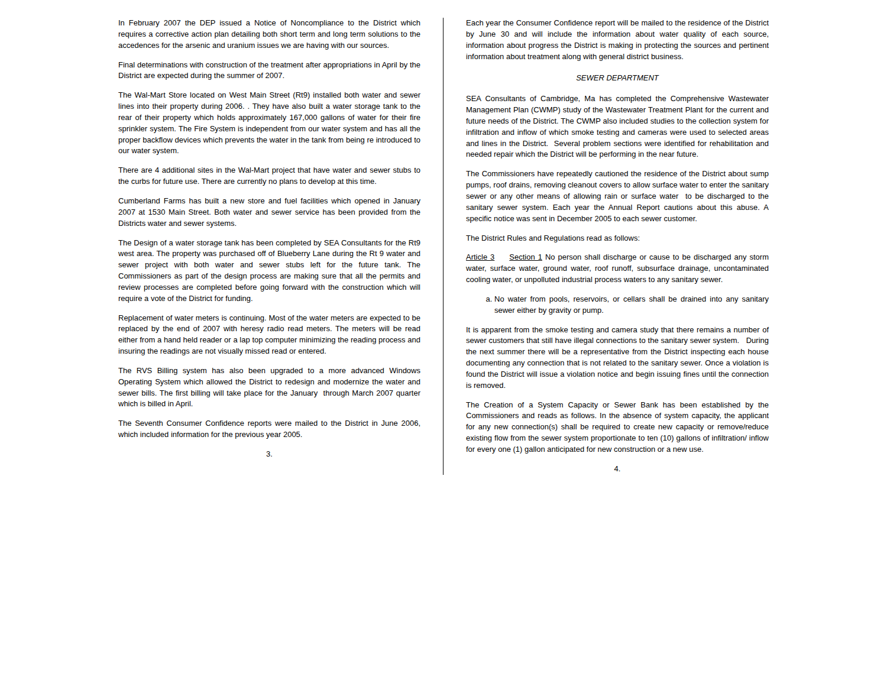In February 2007 the DEP issued a Notice of Noncompliance to the District which requires a corrective action plan detailing both short term and long term solutions to the accedences for the arsenic and uranium issues we are having with our sources.
Final determinations with construction of the treatment after appropriations in April by the District are expected during the summer of 2007.
The Wal-Mart Store located on West Main Street (Rt9) installed both water and sewer lines into their property during 2006. . They have also built a water storage tank to the rear of their property which holds approximately 167,000 gallons of water for their fire sprinkler system. The Fire System is independent from our water system and has all the proper backflow devices which prevents the water in the tank from being re introduced to our water system.
There are 4 additional sites in the Wal-Mart project that have water and sewer stubs to the curbs for future use. There are currently no plans to develop at this time.
Cumberland Farms has built a new store and fuel facilities which opened in January 2007 at 1530 Main Street. Both water and sewer service has been provided from the Districts water and sewer systems.
The Design of a water storage tank has been completed by SEA Consultants for the Rt9 west area. The property was purchased off of Blueberry Lane during the Rt 9 water and sewer project with both water and sewer stubs left for the future tank. The Commissioners as part of the design process are making sure that all the permits and review processes are completed before going forward with the construction which will require a vote of the District for funding.
Replacement of water meters is continuing. Most of the water meters are expected to be replaced by the end of 2007 with heresy radio read meters. The meters will be read either from a hand held reader or a lap top computer minimizing the reading process and insuring the readings are not visually missed read or entered.
The RVS Billing system has also been upgraded to a more advanced Windows Operating System which allowed the District to redesign and modernize the water and sewer bills. The first billing will take place for the January through March 2007 quarter which is billed in April.
The Seventh Consumer Confidence reports were mailed to the District in June 2006, which included information for the previous year 2005.
3.
Each year the Consumer Confidence report will be mailed to the residence of the District by June 30 and will include the information about water quality of each source, information about progress the District is making in protecting the sources and pertinent information about treatment along with general district business.
SEWER DEPARTMENT
SEA Consultants of Cambridge, Ma has completed the Comprehensive Wastewater Management Plan (CWMP) study of the Wastewater Treatment Plant for the current and future needs of the District. The CWMP also included studies to the collection system for infiltration and inflow of which smoke testing and cameras were used to selected areas and lines in the District. Several problem sections were identified for rehabilitation and needed repair which the District will be performing in the near future.
The Commissioners have repeatedly cautioned the residence of the District about sump pumps, roof drains, removing cleanout covers to allow surface water to enter the sanitary sewer or any other means of allowing rain or surface water to be discharged to the sanitary sewer system. Each year the Annual Report cautions about this abuse. A specific notice was sent in December 2005 to each sewer customer.
The District Rules and Regulations read as follows:
Article 3 Section 1 No person shall discharge or cause to be discharged any storm water, surface water, ground water, roof runoff, subsurface drainage, uncontaminated cooling water, or unpolluted industrial process waters to any sanitary sewer.
No water from pools, reservoirs, or cellars shall be drained into any sanitary sewer either by gravity or pump.
It is apparent from the smoke testing and camera study that there remains a number of sewer customers that still have illegal connections to the sanitary sewer system. During the next summer there will be a representative from the District inspecting each house documenting any connection that is not related to the sanitary sewer. Once a violation is found the District will issue a violation notice and begin issuing fines until the connection is removed.
The Creation of a System Capacity or Sewer Bank has been established by the Commissioners and reads as follows. In the absence of system capacity, the applicant for any new connection(s) shall be required to create new capacity or remove/reduce existing flow from the sewer system proportionate to ten (10) gallons of infiltration/ inflow for every one (1) gallon anticipated for new construction or a new use.
4.